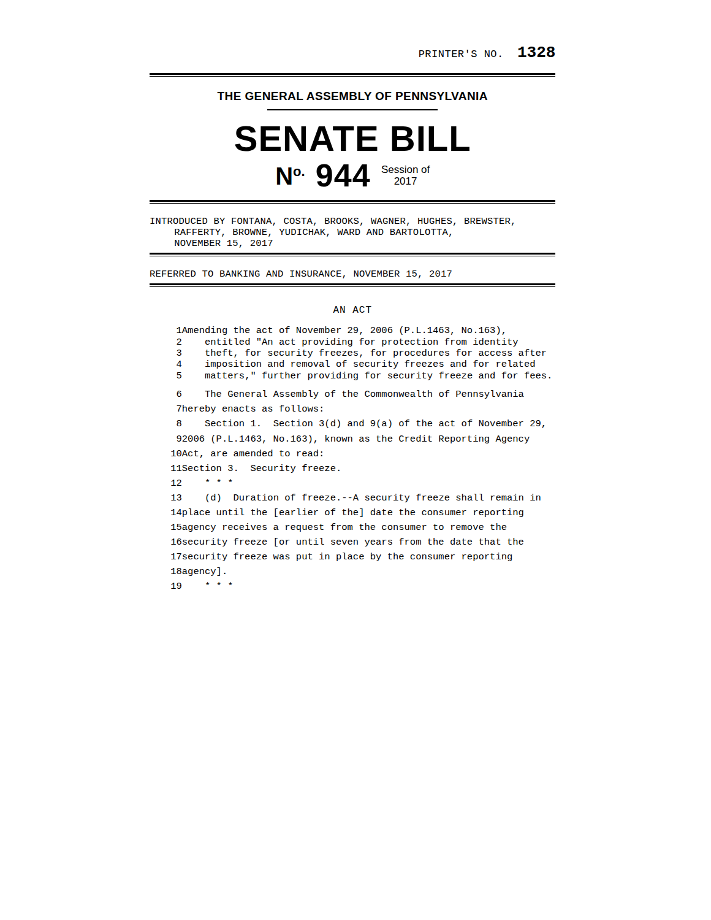PRINTER'S NO. 1328
THE GENERAL ASSEMBLY OF PENNSYLVANIA
SENATE BILL
No. 944 Session of
2017
INTRODUCED BY FONTANA, COSTA, BROOKS, WAGNER, HUGHES, BREWSTER,
RAFFERTY, BROWNE, YUDICHAK, WARD AND BARTOLOTTA,
NOVEMBER 15, 2017
REFERRED TO BANKING AND INSURANCE, NOVEMBER 15, 2017
AN ACT
| 1 | Amending the act of November 29, 2006 (P.L.1463, No.163), |
| 2 | entitled "An act providing for protection from identity |
| 3 | theft, for security freezes, for procedures for access after |
| 4 | imposition and removal of security freezes and for related |
| 5 | matters," further providing for security freeze and for fees. |
| 6 | The General Assembly of the Commonwealth of Pennsylvania |
| 7 | hereby enacts as follows: |
| 8 | Section 1. Section 3(d) and 9(a) of the act of November 29, |
| 9 | 2006 (P.L.1463, No.163), known as the Credit Reporting Agency |
| 10 | Act, are amended to read: |
| 11 | Section 3. Security freeze. |
| 12 | * * * |
| 13 | (d) Duration of freeze.--A security freeze shall remain in |
| 14 | place until the [earlier of the] date the consumer reporting |
| 15 | agency receives a request from the consumer to remove the |
| 16 | security freeze [or until seven years from the date that the |
| 17 | security freeze was put in place by the consumer reporting |
| 18 | agency]. |
| 19 | * * * |